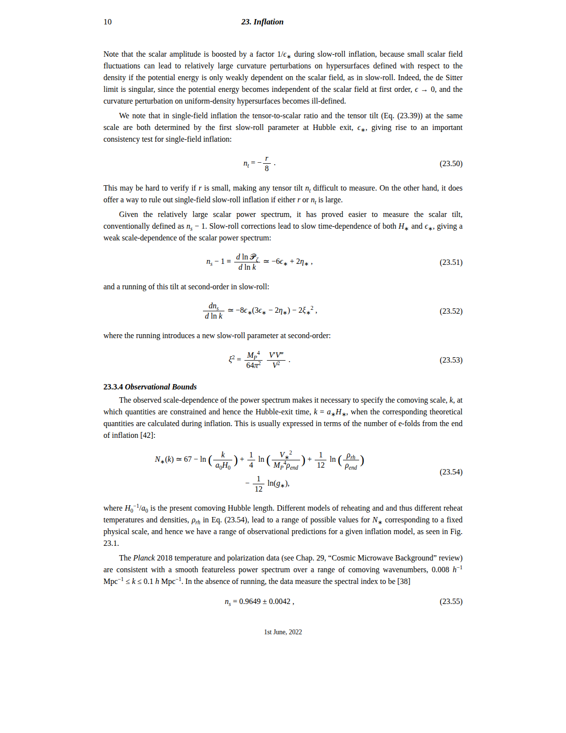10 23. Inflation
Note that the scalar amplitude is boosted by a factor 1/ϵ∗ during slow-roll inflation, because small scalar field fluctuations can lead to relatively large curvature perturbations on hypersurfaces defined with respect to the density if the potential energy is only weakly dependent on the scalar field, as in slow-roll. Indeed, the de Sitter limit is singular, since the potential energy becomes independent of the scalar field at first order, ϵ → 0, and the curvature perturbation on uniform-density hypersurfaces becomes ill-defined.
We note that in single-field inflation the tensor-to-scalar ratio and the tensor tilt (Eq. (23.39)) at the same scale are both determined by the first slow-roll parameter at Hubble exit, ϵ∗, giving rise to an important consistency test for single-field inflation:
nt = −r 8 . (23.50)
This may be hard to verify if r is small, making any tensor tilt nt difficult to measure. On the other hand, it does offer a way to rule out single-field slow-roll inflation if either r or nt is large.
Given the relatively large scalar power spectrum, it has proved easier to measure the scalar tilt, conventionally defined as ns − 1. Slow-roll corrections lead to slow time-dependence of both H∗ and ϵ∗, giving a weak scale-dependence of the scalar power spectrum:
ns − 1 ≡ d ln 𝒫ζ d ln k ≃ −6ϵ∗ + 2η∗ , (23.51)
and a running of this tilt at second-order in slow-roll:
dns d ln k ≃ −8ϵ∗(3ϵ∗ − 2η∗) − 2ξ∗2 , (23.52)
where the running introduces a new slow-roll parameter at second-order:
ξ2 = MP464π2 V′V‴V2 . (23.53)
23.3.4 Observational Bounds
The observed scale-dependence of the power spectrum makes it necessary to specify the comoving scale, k, at which quantities are constrained and hence the Hubble-exit time, k = a∗H∗, when the corresponding theoretical quantities are calculated during inflation. This is usually expressed in terms of the number of e-folds from the end of inflation [42]:
N∗(k) ≃ 67 − ln (ka0H0) + 14 ln (V∗2 MP4ρend) + 112 ln (ρrh ρend) − 112 ln(g∗), (23.54)
where H0−1/a0 is the present comoving Hubble length. Different models of reheating and and thus different reheat temperatures and densities, ρrh in Eq. (23.54), lead to a range of possible values for N∗ corresponding to a fixed physical scale, and hence we have a range of observational predictions for a given inflation model, as seen in Fig. 23.1.
The Planck 2018 temperature and polarization data (see Chap. 29, “Cosmic Microwave Background” review) are consistent with a smooth featureless power spectrum over a range of comoving wavenumbers, 0.008 h−1 Mpc−1 ≤ k ≤ 0.1 h Mpc−1. In the absence of running, the data measure the spectral index to be [38]
ns = 0.9649 ± 0.0042 , (23.55)
1st June, 2022